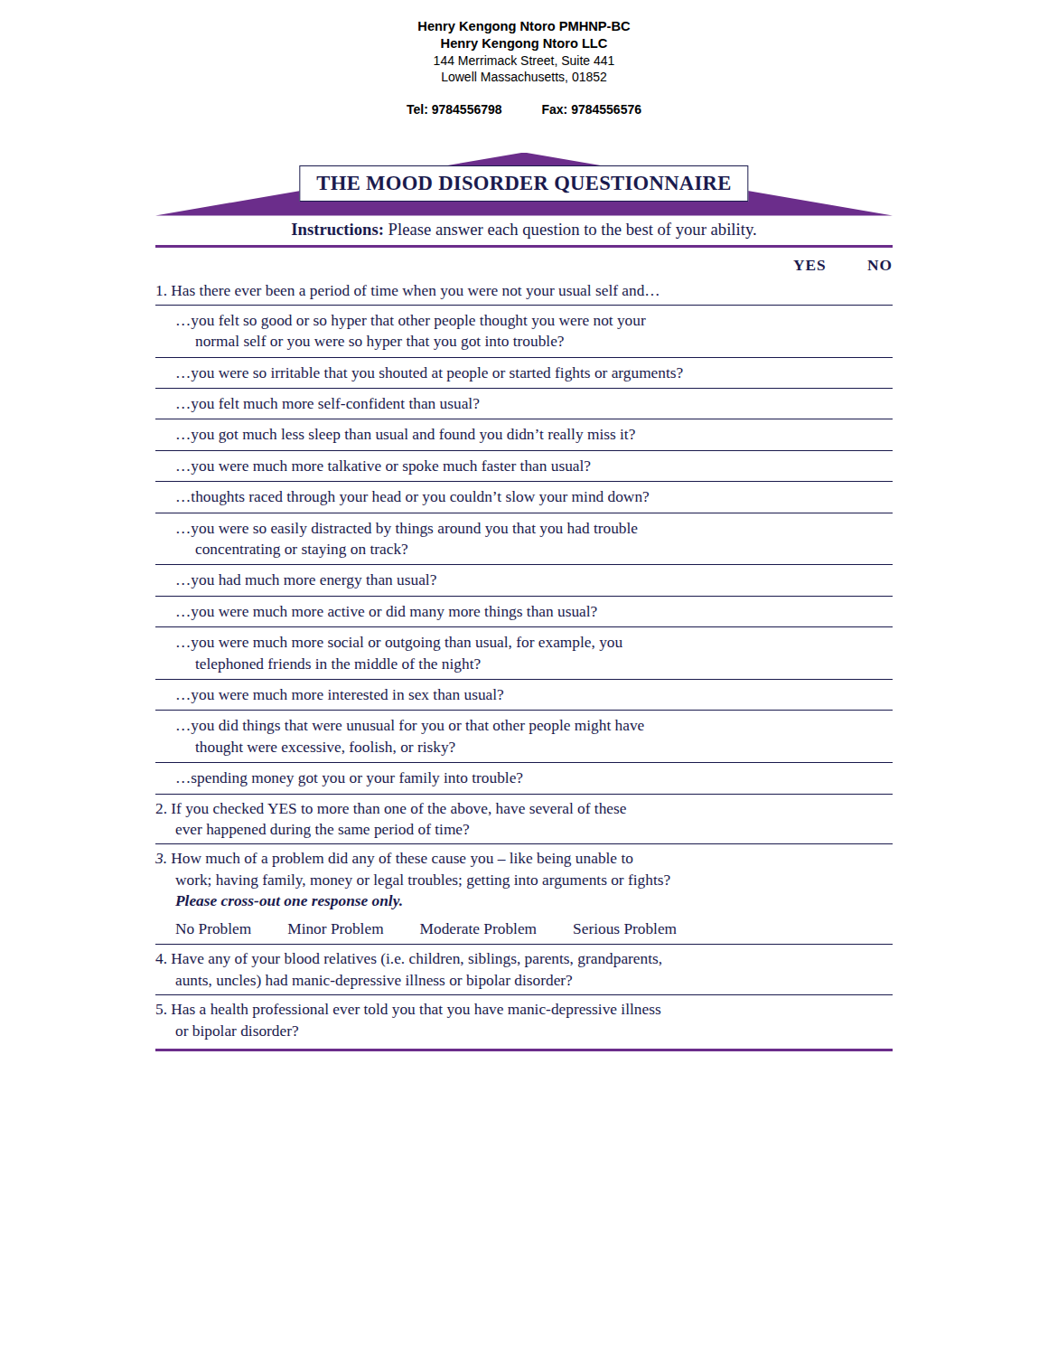Henry Kengong Ntoro PMHNP-BC
Henry Kengong Ntoro LLC
144 Merrimack Street, Suite 441
Lowell Massachusetts, 01852
Tel: 9784556798 Fax: 9784556576
THE MOOD DISORDER QUESTIONNAIRE
Instructions: Please answer each question to the best of your ability.
YES NO
1. Has there ever been a period of time when you were not your usual self and…
…you felt so good or so hyper that other people thought you were not your normal self or you were so hyper that you got into trouble?
…you were so irritable that you shouted at people or started fights or arguments?
…you felt much more self-confident than usual?
…you got much less sleep than usual and found you didn’t really miss it?
…you were much more talkative or spoke much faster than usual?
…thoughts raced through your head or you couldn’t slow your mind down?
…you were so easily distracted by things around you that you had trouble concentrating or staying on track?
…you had much more energy than usual?
…you were much more active or did many more things than usual?
…you were much more social or outgoing than usual, for example, you telephoned friends in the middle of the night?
…you were much more interested in sex than usual?
…you did things that were unusual for you or that other people might have thought were excessive, foolish, or risky?
…spending money got you or your family into trouble?
2. If you checked YES to more than one of the above, have several of these ever happened during the same period of time?
3. How much of a problem did any of these cause you – like being unable to work; having family, money or legal troubles; getting into arguments or fights? Please cross-out one response only.
No Problem Minor Problem Moderate Problem Serious Problem
4. Have any of your blood relatives (i.e. children, siblings, parents, grandparents, aunts, uncles) had manic-depressive illness or bipolar disorder?
5. Has a health professional ever told you that you have manic-depressive illness or bipolar disorder?